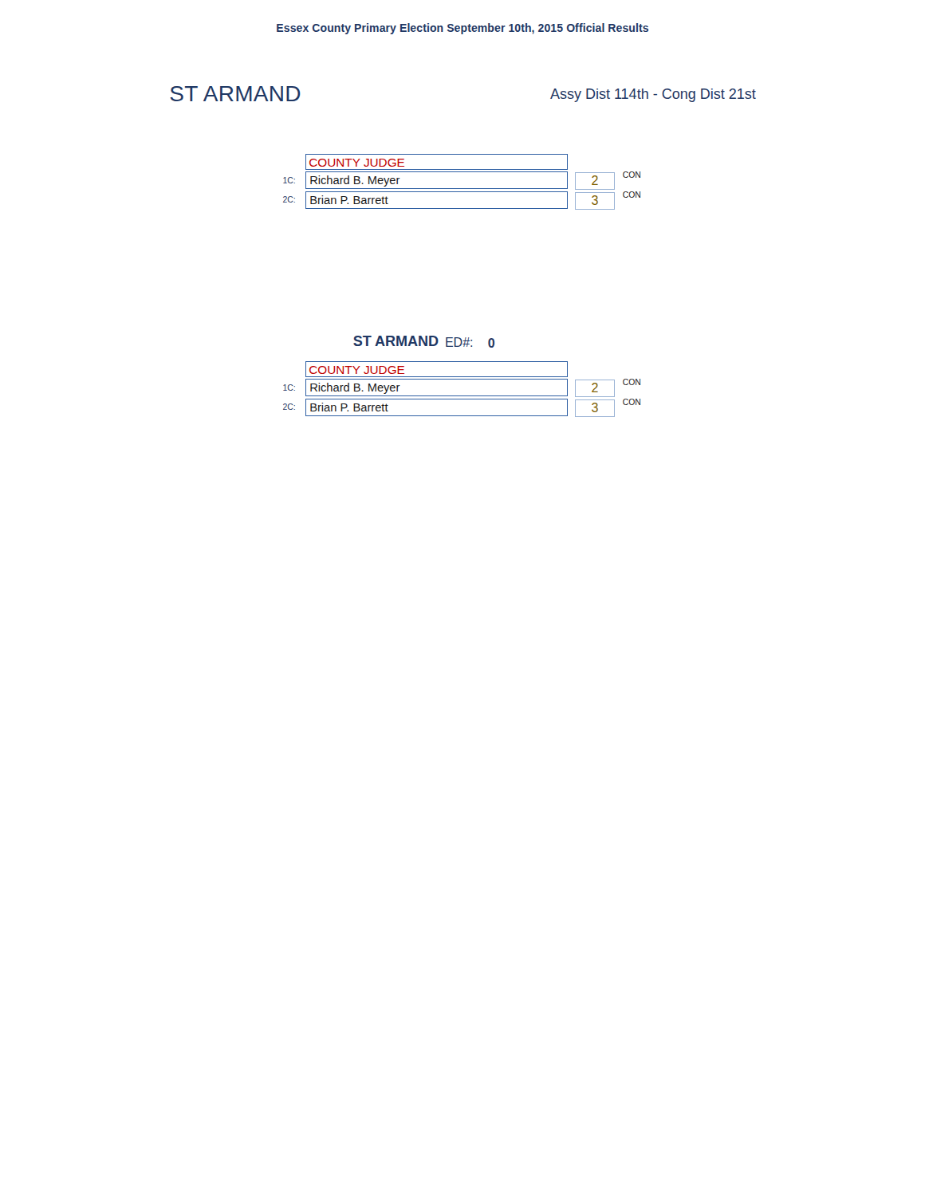Essex County Primary Election September 10th, 2015 Official Results
ST ARMAND Assy Dist 114th - Cong Dist 21st
COUNTY JUDGE
1C: Richard B. Meyer 2 CON
2C: Brian P. Barrett 3 CON
ST ARMAND ED#: 0
COUNTY JUDGE
1C: Richard B. Meyer 2 CON
2C: Brian P. Barrett 3 CON